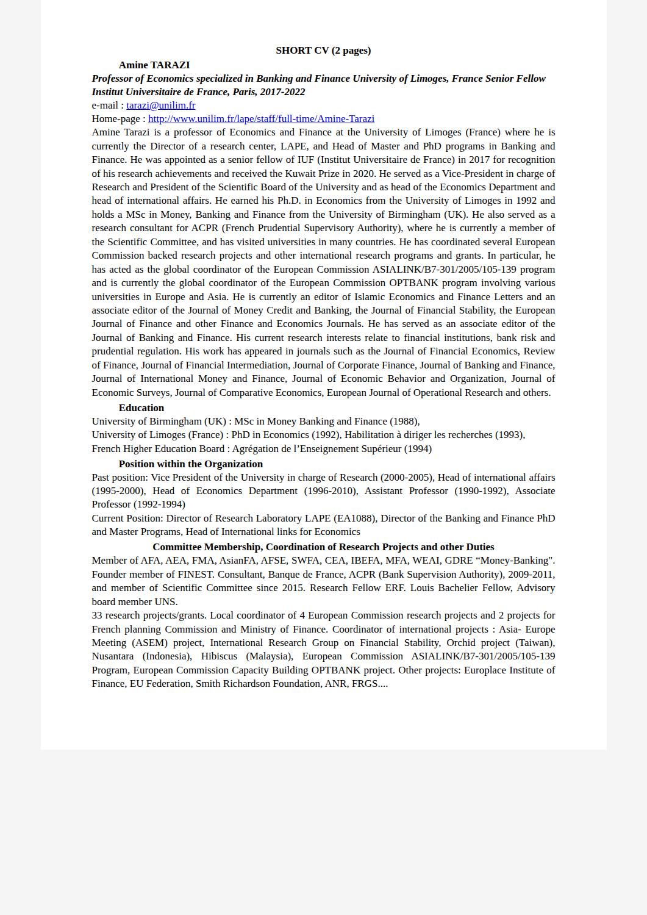SHORT CV (2 pages)
Amine TARAZI
Professor of Economics specialized in Banking and Finance University of Limoges, France Senior Fellow Institut Universitaire de France, Paris, 2017-2022
e-mail : tarazi@unilim.fr
Home-page : http://www.unilim.fr/lape/staff/full-time/Amine-Tarazi
Amine Tarazi is a professor of Economics and Finance at the University of Limoges (France) where he is currently the Director of a research center, LAPE, and Head of Master and PhD programs in Banking and Finance. He was appointed as a senior fellow of IUF (Institut Universitaire de France) in 2017 for recognition of his research achievements and received the Kuwait Prize in 2020. He served as a Vice-President in charge of Research and President of the Scientific Board of the University and as head of the Economics Department and head of international affairs. He earned his Ph.D. in Economics from the University of Limoges in 1992 and holds a MSc in Money, Banking and Finance from the University of Birmingham (UK). He also served as a research consultant for ACPR (French Prudential Supervisory Authority), where he is currently a member of the Scientific Committee, and has visited universities in many countries. He has coordinated several European Commission backed research projects and other international research programs and grants. In particular, he has acted as the global coordinator of the European Commission ASIALINK/B7-301/2005/105-139 program and is currently the global coordinator of the European Commission OPTBANK program involving various universities in Europe and Asia. He is currently an editor of Islamic Economics and Finance Letters and an associate editor of the Journal of Money Credit and Banking, the Journal of Financial Stability, the European Journal of Finance and other Finance and Economics Journals. He has served as an associate editor of the Journal of Banking and Finance. His current research interests relate to financial institutions, bank risk and prudential regulation. His work has appeared in journals such as the Journal of Financial Economics, Review of Finance, Journal of Financial Intermediation, Journal of Corporate Finance, Journal of Banking and Finance, Journal of International Money and Finance, Journal of Economic Behavior and Organization, Journal of Economic Surveys, Journal of Comparative Economics, European Journal of Operational Research and others.
Education
University of Birmingham (UK) : MSc in Money Banking and Finance (1988),
University of Limoges (France) : PhD in Economics (1992), Habilitation à diriger les recherches (1993),
French Higher Education Board : Agrégation de l’Enseignement Supérieur (1994)
Position within the Organization
Past position: Vice President of the University in charge of Research (2000-2005), Head of international affairs (1995-2000), Head of Economics Department (1996-2010), Assistant Professor (1990-1992), Associate Professor (1992-1994)
Current Position: Director of Research Laboratory LAPE (EA1088), Director of the Banking and Finance PhD and Master Programs, Head of International links for Economics
Committee Membership, Coordination of Research Projects and other Duties
Member of AFA, AEA, FMA, AsianFA, AFSE, SWFA, CEA, IBEFA, MFA, WEAI, GDRE “Money-Banking". Founder member of FINEST. Consultant, Banque de France, ACPR (Bank Supervision Authority), 2009-2011, and member of Scientific Committee since 2015. Research Fellow ERF. Louis Bachelier Fellow, Advisory board member UNS.
33 research projects/grants. Local coordinator of 4 European Commission research projects and 2 projects for French planning Commission and Ministry of Finance. Coordinator of international projects : Asia- Europe Meeting (ASEM) project, International Research Group on Financial Stability, Orchid project (Taiwan), Nusantara (Indonesia), Hibiscus (Malaysia), European Commission ASIALINK/B7-301/2005/105-139 Program, European Commission Capacity Building OPTBANK project. Other projects: Europlace Institute of Finance, EU Federation, Smith Richardson Foundation, ANR, FRGS....